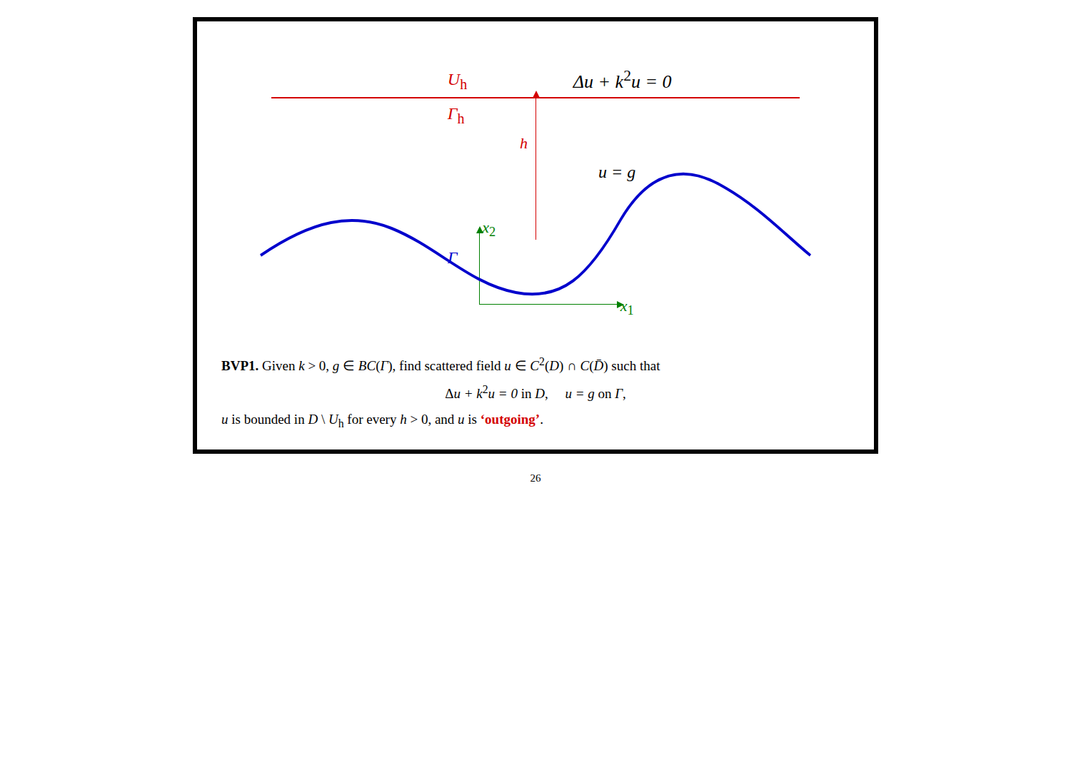Uh
Δu + k2u = 0
Γh
h
u = g
Γ
x2
x1
BVP1. Given k > 0, g ∈ BC(Γ), find scattered field u ∈ C2(D) ∩ C(D̄) such that
Δu + k2u = 0 in D, u = g on Γ,
u is bounded in D \ Uh for every h > 0, and u is ‘outgoing’.
26